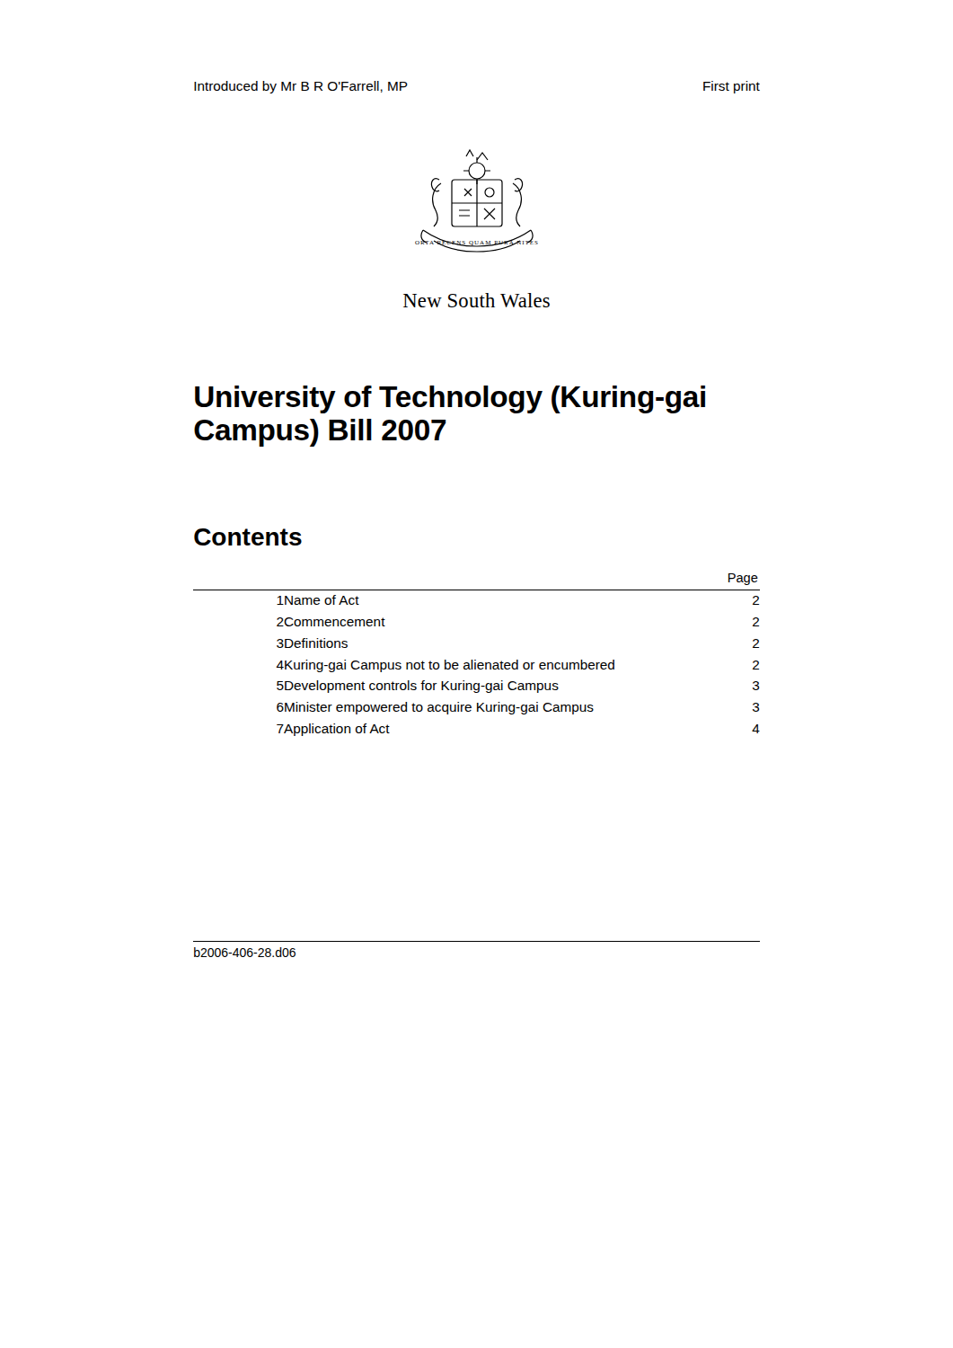Introduced by Mr B R O'Farrell, MP First print
New South Wales
University of Technology (Kuring-gai Campus) Bill 2007
Contents
Page
| 1 | Name of Act | 2 |
| 2 | Commencement | 2 |
| 3 | Definitions | 2 |
| 4 | Kuring-gai Campus not to be alienated or encumbered | 2 |
| 5 | Development controls for Kuring-gai Campus | 3 |
| 6 | Minister empowered to acquire Kuring-gai Campus | 3 |
| 7 | Application of Act | 4 |
b2006-406-28.d06